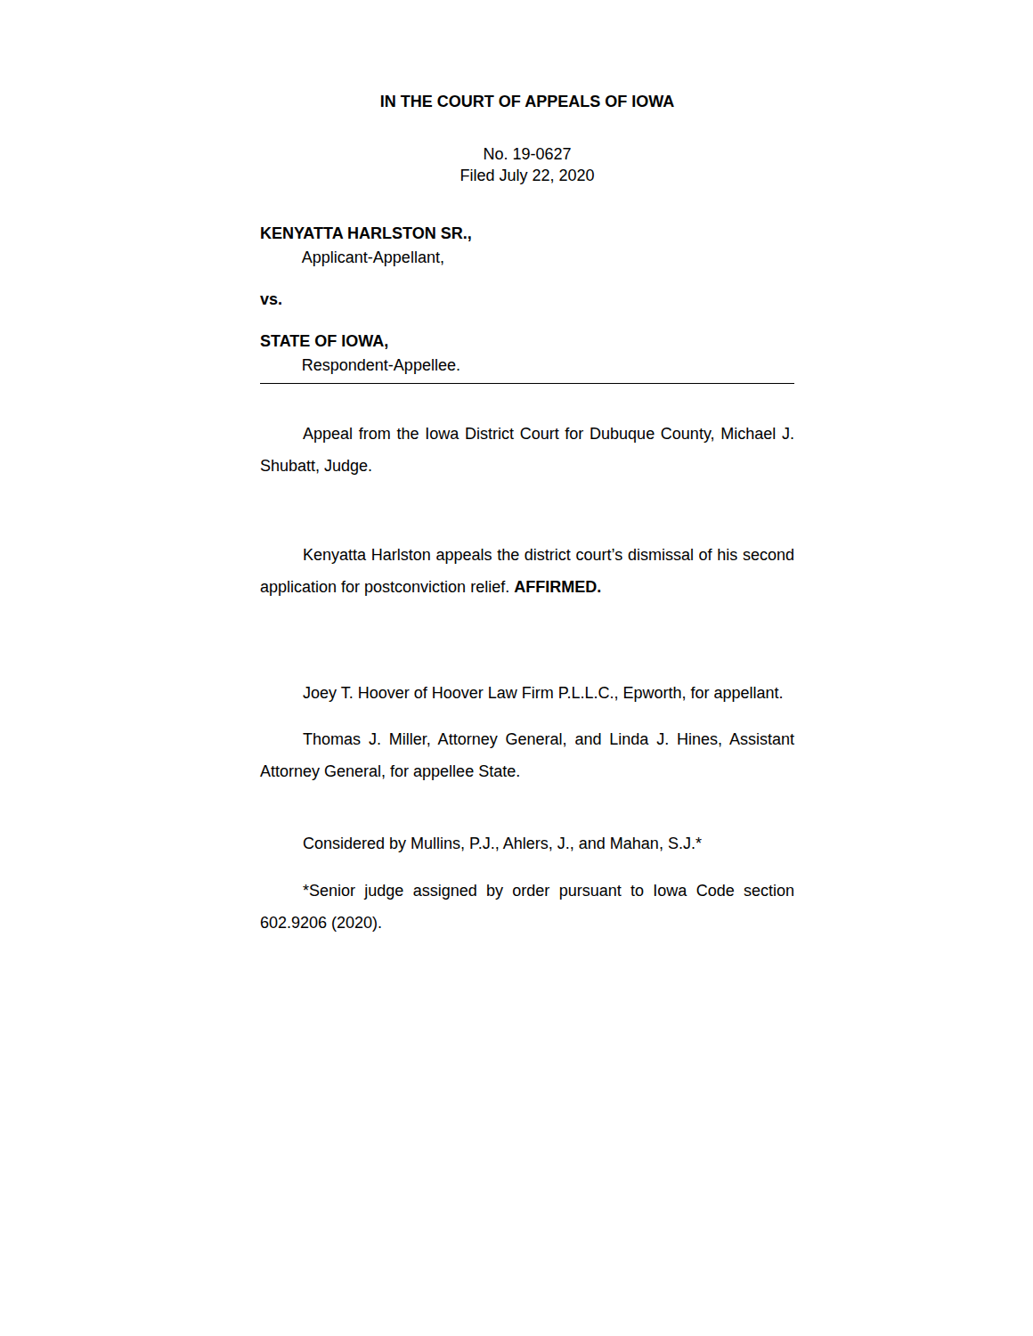IN THE COURT OF APPEALS OF IOWA
No. 19-0627
Filed July 22, 2020
KENYATTA HARLSTON SR.,
Applicant-Appellant,
vs.
STATE OF IOWA,
Respondent-Appellee.
Appeal from the Iowa District Court for Dubuque County, Michael J. Shubatt, Judge.
Kenyatta Harlston appeals the district court’s dismissal of his second application for postconviction relief. AFFIRMED.
Joey T. Hoover of Hoover Law Firm P.L.L.C., Epworth, for appellant.
Thomas J. Miller, Attorney General, and Linda J. Hines, Assistant Attorney General, for appellee State.
Considered by Mullins, P.J., Ahlers, J., and Mahan, S.J.*
*Senior judge assigned by order pursuant to Iowa Code section 602.9206 (2020).